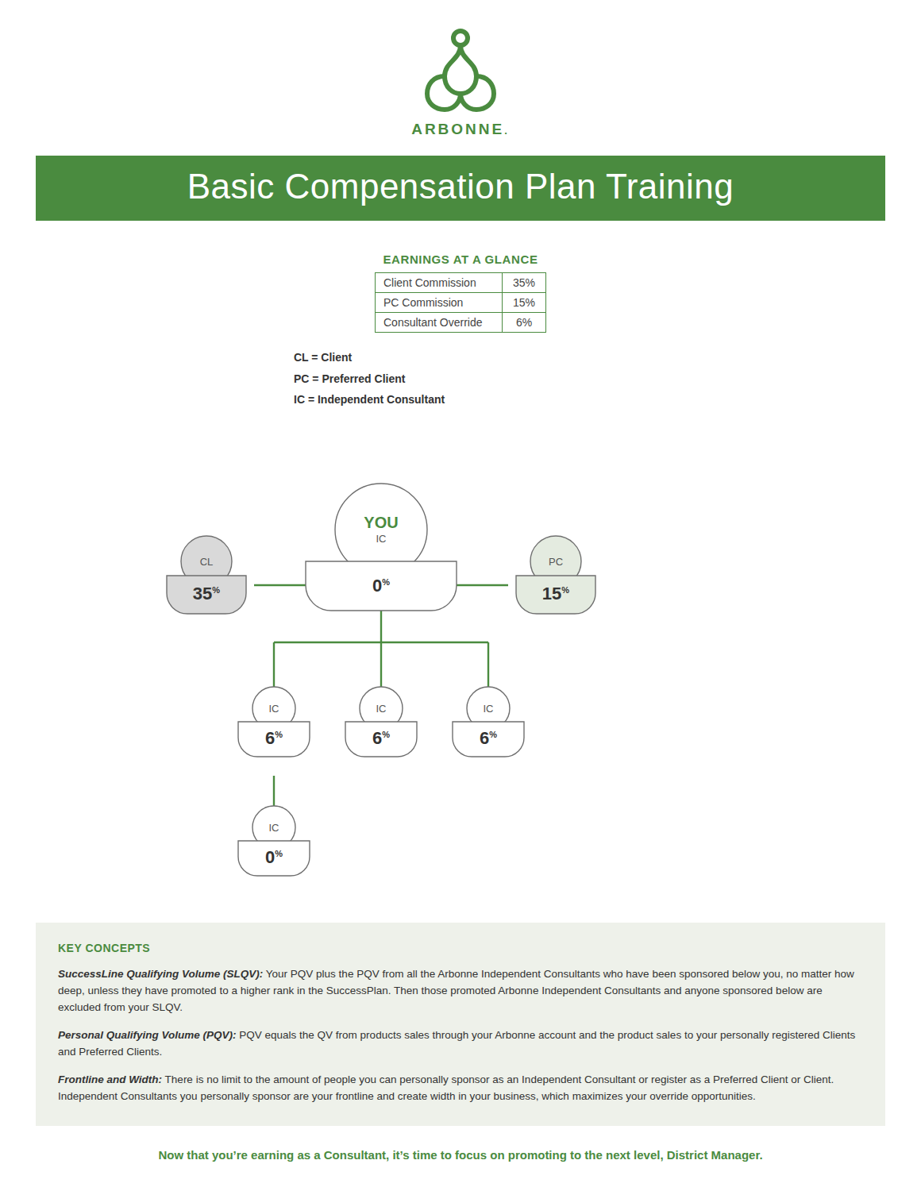ARBONNE.
Basic Compensation Plan Training
EARNINGS AT A GLANCE
| Client Commission | 35% |
| PC Commission | 15% |
| Consultant Override | 6% |
CL = Client
PC = Preferred Client
IC = Independent Consultant
YOU IC 0% CL 35% PC 15% IC 6% IC 6% IC 6% IC 0%
KEY CONCEPTS
SuccessLine Qualifying Volume (SLQV): Your PQV plus the PQV from all the Arbonne Independent Consultants who have been sponsored below you, no matter how deep, unless they have promoted to a higher rank in the SuccessPlan. Then those promoted Arbonne Independent Consultants and anyone sponsored below are excluded from your SLQV.
Personal Qualifying Volume (PQV): PQV equals the QV from products sales through your Arbonne account and the product sales to your personally registered Clients and Preferred Clients.
Frontline and Width: There is no limit to the amount of people you can personally sponsor as an Independent Consultant or register as a Preferred Client or Client. Independent Consultants you personally sponsor are your frontline and create width in your business, which maximizes your override opportunities.
Now that you’re earning as a Consultant, it’s time to focus on promoting to the next level, District Manager.